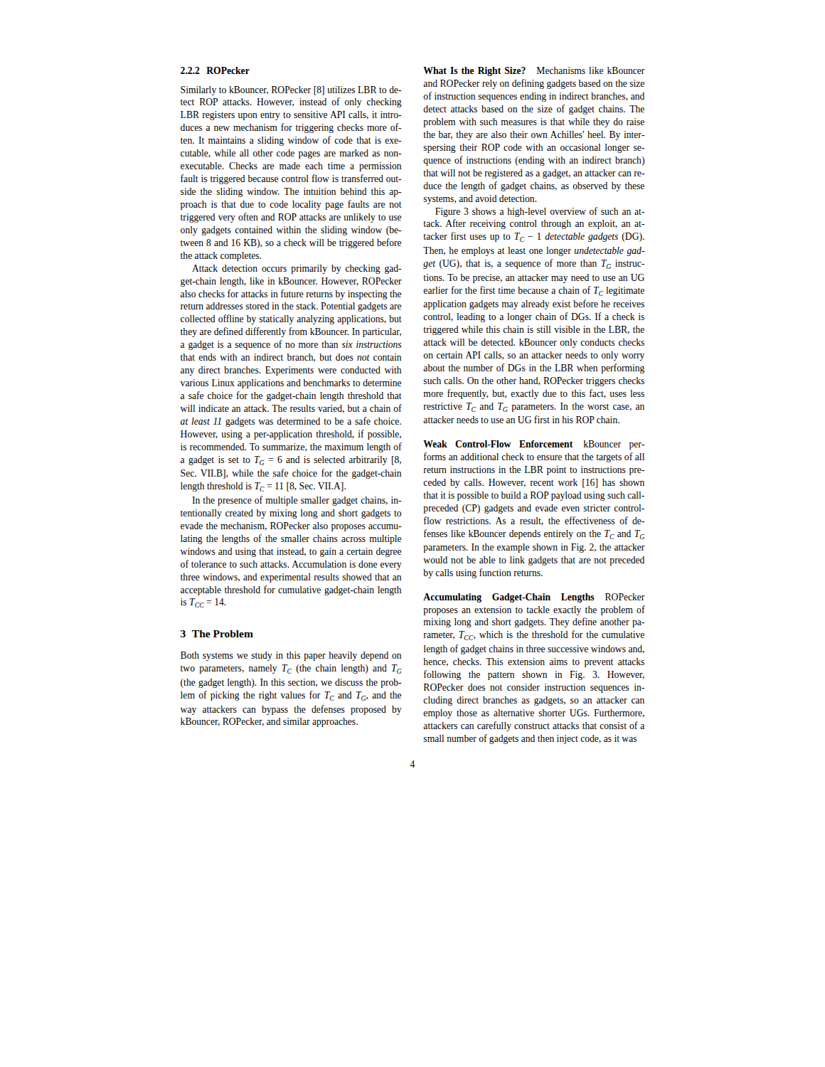2.2.2 ROPecker
Similarly to kBouncer, ROPecker [8] utilizes LBR to detect ROP attacks. However, instead of only checking LBR registers upon entry to sensitive API calls, it introduces a new mechanism for triggering checks more often. It maintains a sliding window of code that is executable, while all other code pages are marked as non-executable. Checks are made each time a permission fault is triggered because control flow is transferred outside the sliding window. The intuition behind this approach is that due to code locality page faults are not triggered very often and ROP attacks are unlikely to use only gadgets contained within the sliding window (between 8 and 16 KB), so a check will be triggered before the attack completes.
Attack detection occurs primarily by checking gadget-chain length, like in kBouncer. However, ROPecker also checks for attacks in future returns by inspecting the return addresses stored in the stack. Potential gadgets are collected offline by statically analyzing applications, but they are defined differently from kBouncer. In particular, a gadget is a sequence of no more than six instructions that ends with an indirect branch, but does not contain any direct branches. Experiments were conducted with various Linux applications and benchmarks to determine a safe choice for the gadget-chain length threshold that will indicate an attack. The results varied, but a chain of at least 11 gadgets was determined to be a safe choice. However, using a per-application threshold, if possible, is recommended. To summarize, the maximum length of a gadget is set to TG = 6 and is selected arbitrarily [8, Sec. VII.B], while the safe choice for the gadget-chain length threshold is TC = 11 [8, Sec. VII.A].
In the presence of multiple smaller gadget chains, intentionally created by mixing long and short gadgets to evade the mechanism, ROPecker also proposes accumulating the lengths of the smaller chains across multiple windows and using that instead, to gain a certain degree of tolerance to such attacks. Accumulation is done every three windows, and experimental results showed that an acceptable threshold for cumulative gadget-chain length is TCC = 14.
3 The Problem
Both systems we study in this paper heavily depend on two parameters, namely TC (the chain length) and TG (the gadget length). In this section, we discuss the problem of picking the right values for TC and TG, and the way attackers can bypass the defenses proposed by kBouncer, ROPecker, and similar approaches.
What Is the Right Size? Mechanisms like kBouncer and ROPecker rely on defining gadgets based on the size of instruction sequences ending in indirect branches, and detect attacks based on the size of gadget chains. The problem with such measures is that while they do raise the bar, they are also their own Achilles' heel. By interspersing their ROP code with an occasional longer sequence of instructions (ending with an indirect branch) that will not be registered as a gadget, an attacker can reduce the length of gadget chains, as observed by these systems, and avoid detection.
Figure 3 shows a high-level overview of such an attack. After receiving control through an exploit, an attacker first uses up to TC − 1 detectable gadgets (DG). Then, he employs at least one longer undetectable gadget (UG), that is, a sequence of more than TG instructions. To be precise, an attacker may need to use an UG earlier for the first time because a chain of TC legitimate application gadgets may already exist before he receives control, leading to a longer chain of DGs. If a check is triggered while this chain is still visible in the LBR, the attack will be detected. kBouncer only conducts checks on certain API calls, so an attacker needs to only worry about the number of DGs in the LBR when performing such calls. On the other hand, ROPecker triggers checks more frequently, but, exactly due to this fact, uses less restrictive TC and TG parameters. In the worst case, an attacker needs to use an UG first in his ROP chain.
Weak Control-Flow Enforcement kBouncer performs an additional check to ensure that the targets of all return instructions in the LBR point to instructions preceded by calls. However, recent work [16] has shown that it is possible to build a ROP payload using such call-preceded (CP) gadgets and evade even stricter control-flow restrictions. As a result, the effectiveness of defenses like kBouncer depends entirely on the TC and TG parameters. In the example shown in Fig. 2, the attacker would not be able to link gadgets that are not preceded by calls using function returns.
Accumulating Gadget-Chain Lengths ROPecker proposes an extension to tackle exactly the problem of mixing long and short gadgets. They define another parameter, TCC, which is the threshold for the cumulative length of gadget chains in three successive windows and, hence, checks. This extension aims to prevent attacks following the pattern shown in Fig. 3. However, ROPecker does not consider instruction sequences including direct branches as gadgets, so an attacker can employ those as alternative shorter UGs. Furthermore, attackers can carefully construct attacks that consist of a small number of gadgets and then inject code, as it was
4